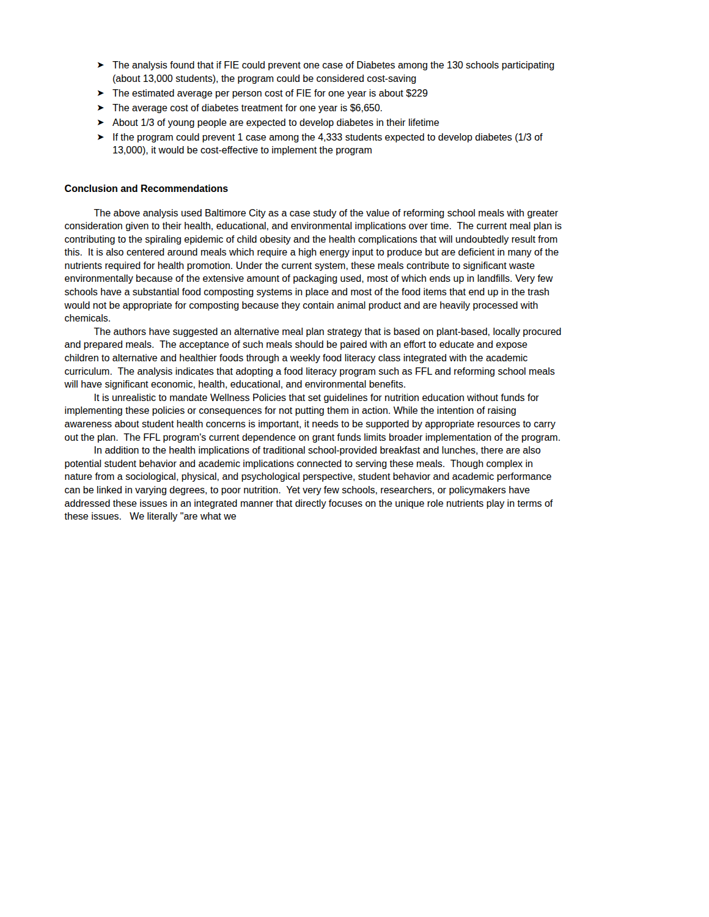The analysis found that if FIE could prevent one case of Diabetes among the 130 schools participating (about 13,000 students), the program could be considered cost-saving
The estimated average per person cost of FIE for one year is about $229
The average cost of diabetes treatment for one year is $6,650.
About 1/3 of young people are expected to develop diabetes in their lifetime
If the program could prevent 1 case among the 4,333 students expected to develop diabetes (1/3 of 13,000), it would be cost-effective to implement the program
Conclusion and Recommendations
The above analysis used Baltimore City as a case study of the value of reforming school meals with greater consideration given to their health, educational, and environmental implications over time. The current meal plan is contributing to the spiraling epidemic of child obesity and the health complications that will undoubtedly result from this. It is also centered around meals which require a high energy input to produce but are deficient in many of the nutrients required for health promotion. Under the current system, these meals contribute to significant waste environmentally because of the extensive amount of packaging used, most of which ends up in landfills. Very few schools have a substantial food composting systems in place and most of the food items that end up in the trash would not be appropriate for composting because they contain animal product and are heavily processed with chemicals.
The authors have suggested an alternative meal plan strategy that is based on plant-based, locally procured and prepared meals. The acceptance of such meals should be paired with an effort to educate and expose children to alternative and healthier foods through a weekly food literacy class integrated with the academic curriculum. The analysis indicates that adopting a food literacy program such as FFL and reforming school meals will have significant economic, health, educational, and environmental benefits.
It is unrealistic to mandate Wellness Policies that set guidelines for nutrition education without funds for implementing these policies or consequences for not putting them in action. While the intention of raising awareness about student health concerns is important, it needs to be supported by appropriate resources to carry out the plan. The FFL program's current dependence on grant funds limits broader implementation of the program.
In addition to the health implications of traditional school-provided breakfast and lunches, there are also potential student behavior and academic implications connected to serving these meals. Though complex in nature from a sociological, physical, and psychological perspective, student behavior and academic performance can be linked in varying degrees, to poor nutrition. Yet very few schools, researchers, or policymakers have addressed these issues in an integrated manner that directly focuses on the unique role nutrients play in terms of these issues. We literally "are what we